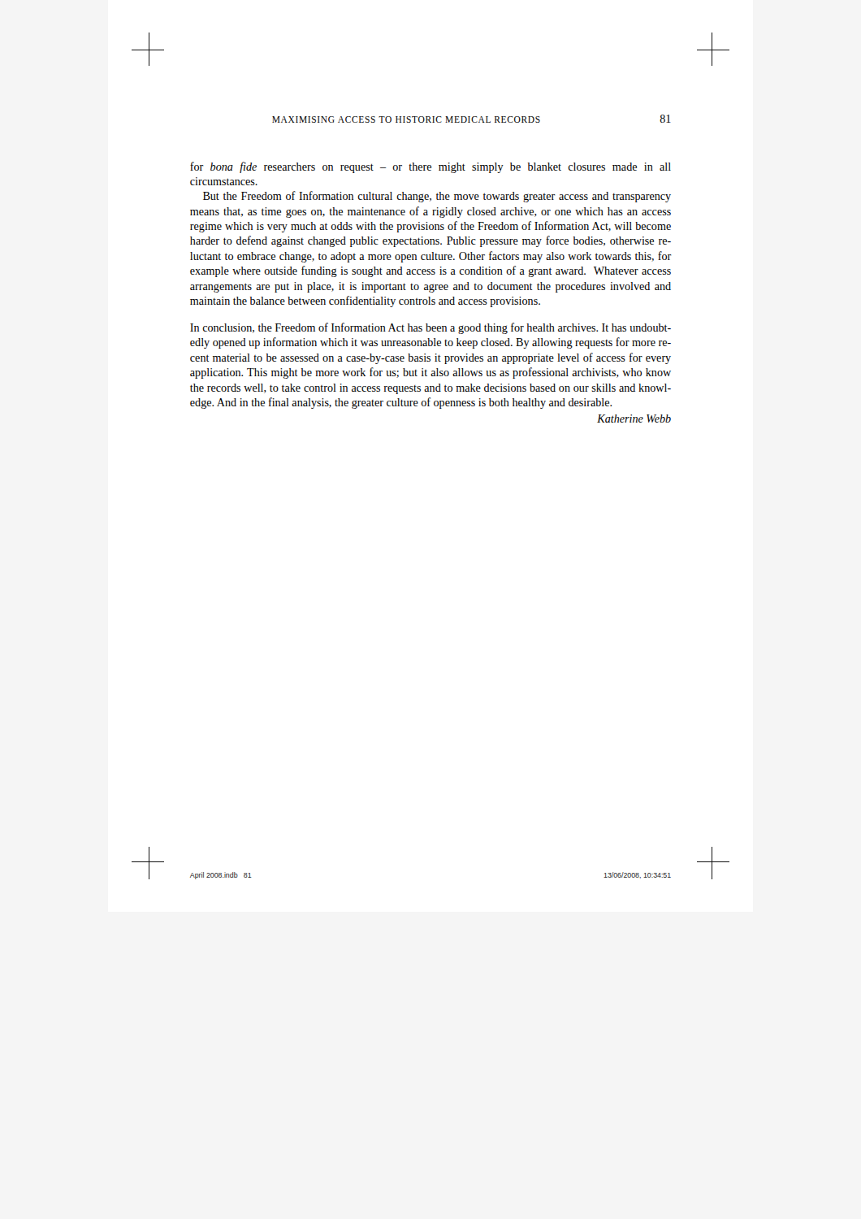maximising access to historic medical records 81
for bona fide researchers on request – or there might simply be blanket closures made in all circumstances.
But the Freedom of Information cultural change, the move towards greater access and transparency means that, as time goes on, the maintenance of a rigidly closed archive, or one which has an access regime which is very much at odds with the provisions of the Freedom of Information Act, will become harder to defend against changed public expectations. Public pressure may force bodies, otherwise reluctant to embrace change, to adopt a more open culture. Other factors may also work towards this, for example where outside funding is sought and access is a condition of a grant award. Whatever access arrangements are put in place, it is important to agree and to document the procedures involved and maintain the balance between confidentiality controls and access provisions.
In conclusion, the Freedom of Information Act has been a good thing for health archives. It has undoubtedly opened up information which it was unreasonable to keep closed. By allowing requests for more recent material to be assessed on a case-by-case basis it provides an appropriate level of access for every application. This might be more work for us; but it also allows us as professional archivists, who know the records well, to take control in access requests and to make decisions based on our skills and knowledge. And in the final analysis, the greater culture of openness is both healthy and desirable.
Katherine Webb
April 2008.indb 81 13/06/2008, 10:34:51